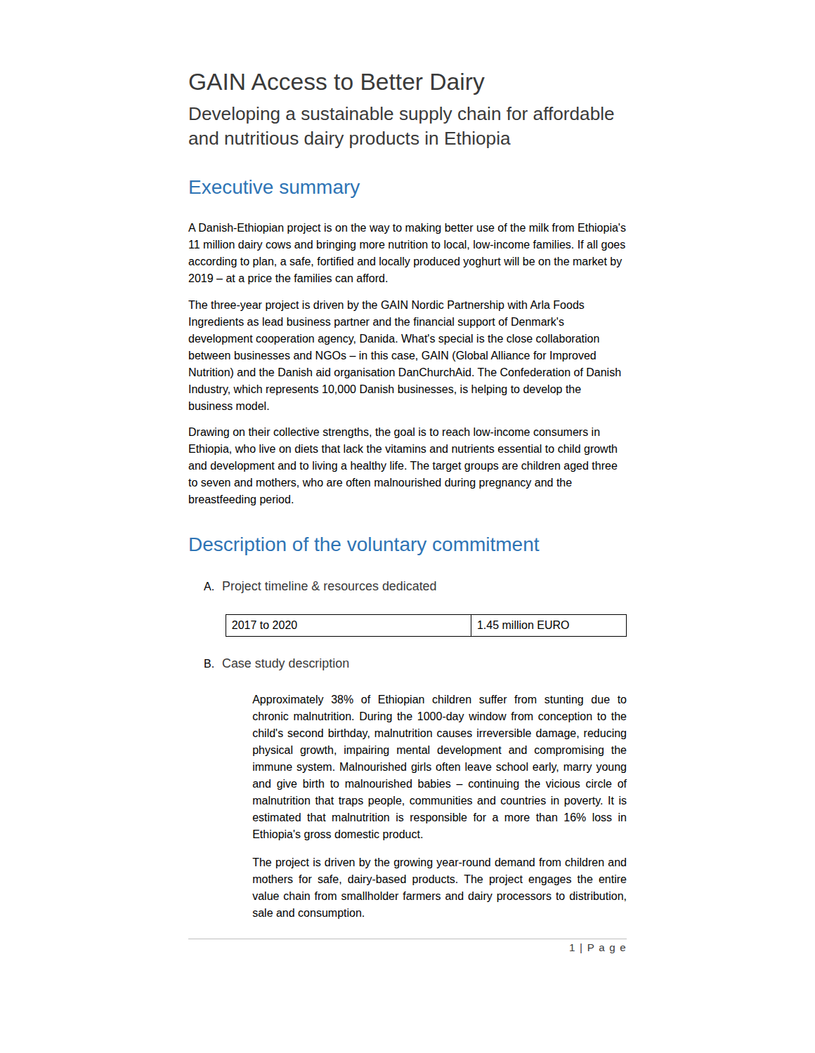GAIN Access to Better Dairy Developing a sustainable supply chain for affordable and nutritious dairy products in Ethiopia
Executive summary
A Danish-Ethiopian project is on the way to making better use of the milk from Ethiopia's 11 million dairy cows and bringing more nutrition to local, low-income families. If all goes according to plan, a safe, fortified and locally produced yoghurt will be on the market by 2019 – at a price the families can afford.
The three-year project is driven by the GAIN Nordic Partnership with Arla Foods Ingredients as lead business partner and the financial support of Denmark's development cooperation agency, Danida. What's special is the close collaboration between businesses and NGOs – in this case, GAIN (Global Alliance for Improved Nutrition) and the Danish aid organisation DanChurchAid. The Confederation of Danish Industry, which represents 10,000 Danish businesses, is helping to develop the business model.
Drawing on their collective strengths, the goal is to reach low-income consumers in Ethiopia, who live on diets that lack the vitamins and nutrients essential to child growth and development and to living a healthy life. The target groups are children aged three to seven and mothers, who are often malnourished during pregnancy and the breastfeeding period.
Description of the voluntary commitment
Project timeline & resources dedicated
| 2017 to 2020 | 1.45 million EURO |
Case study description
Approximately 38% of Ethiopian children suffer from stunting due to chronic malnutrition. During the 1000-day window from conception to the child's second birthday, malnutrition causes irreversible damage, reducing physical growth, impairing mental development and compromising the immune system. Malnourished girls often leave school early, marry young and give birth to malnourished babies – continuing the vicious circle of malnutrition that traps people, communities and countries in poverty. It is estimated that malnutrition is responsible for a more than 16% loss in Ethiopia's gross domestic product.
The project is driven by the growing year-round demand from children and mothers for safe, dairy-based products. The project engages the entire value chain from smallholder farmers and dairy processors to distribution, sale and consumption.
1 | P a g e